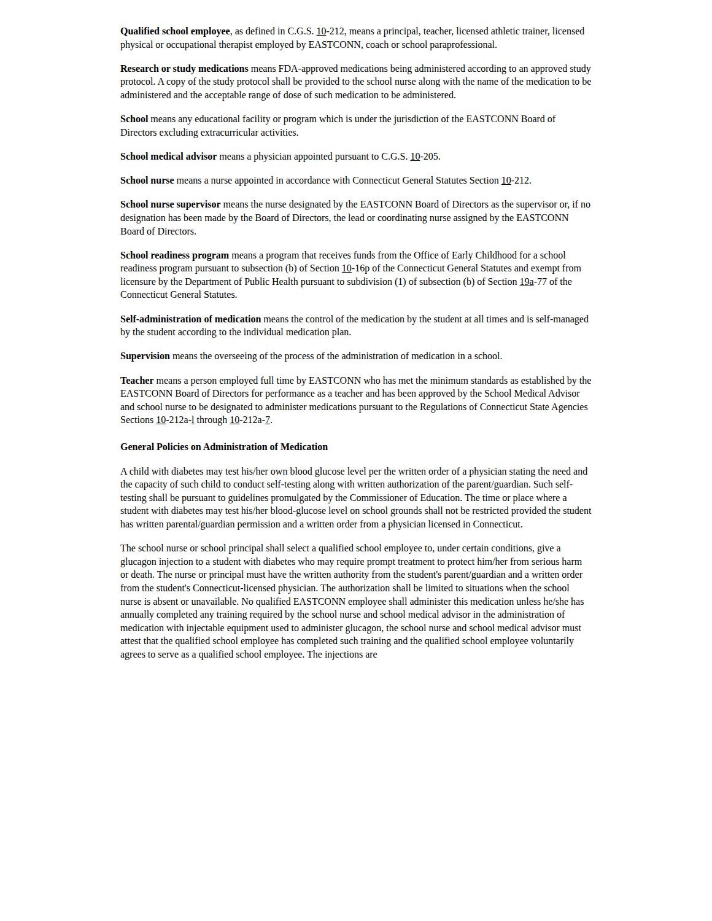Qualified school employee, as defined in C.G.S. 10-212, means a principal, teacher, licensed athletic trainer, licensed physical or occupational therapist employed by EASTCONN, coach or school paraprofessional.
Research or study medications means FDA-approved medications being administered according to an approved study protocol. A copy of the study protocol shall be provided to the school nurse along with the name of the medication to be administered and the acceptable range of dose of such medication to be administered.
School means any educational facility or program which is under the jurisdiction of the EASTCONN Board of Directors excluding extracurricular activities.
School medical advisor means a physician appointed pursuant to C.G.S. 10-205.
School nurse means a nurse appointed in accordance with Connecticut General Statutes Section 10-212.
School nurse supervisor means the nurse designated by the EASTCONN Board of Directors as the supervisor or, if no designation has been made by the Board of Directors, the lead or coordinating nurse assigned by the EASTCONN Board of Directors.
School readiness program means a program that receives funds from the Office of Early Childhood for a school readiness program pursuant to subsection (b) of Section 10-16p of the Connecticut General Statutes and exempt from licensure by the Department of Public Health pursuant to subdivision (1) of subsection (b) of Section 19a-77 of the Connecticut General Statutes.
Self-administration of medication means the control of the medication by the student at all times and is self-managed by the student according to the individual medication plan.
Supervision means the overseeing of the process of the administration of medication in a school.
Teacher means a person employed full time by EASTCONN who has met the minimum standards as established by the EASTCONN Board of Directors for performance as a teacher and has been approved by the School Medical Advisor and school nurse to be designated to administer medications pursuant to the Regulations of Connecticut State Agencies Sections 10-212a-l through 10-212a-7.
General Policies on Administration of Medication
A child with diabetes may test his/her own blood glucose level per the written order of a physician stating the need and the capacity of such child to conduct self-testing along with written authorization of the parent/guardian. Such self-testing shall be pursuant to guidelines promulgated by the Commissioner of Education. The time or place where a student with diabetes may test his/her blood-glucose level on school grounds shall not be restricted provided the student has written parental/guardian permission and a written order from a physician licensed in Connecticut.
The school nurse or school principal shall select a qualified school employee to, under certain conditions, give a glucagon injection to a student with diabetes who may require prompt treatment to protect him/her from serious harm or death. The nurse or principal must have the written authority from the student's parent/guardian and a written order from the student's Connecticut-licensed physician. The authorization shall be limited to situations when the school nurse is absent or unavailable. No qualified EASTCONN employee shall administer this medication unless he/she has annually completed any training required by the school nurse and school medical advisor in the administration of medication with injectable equipment used to administer glucagon, the school nurse and school medical advisor must attest that the qualified school employee has completed such training and the qualified school employee voluntarily agrees to serve as a qualified school employee. The injections are